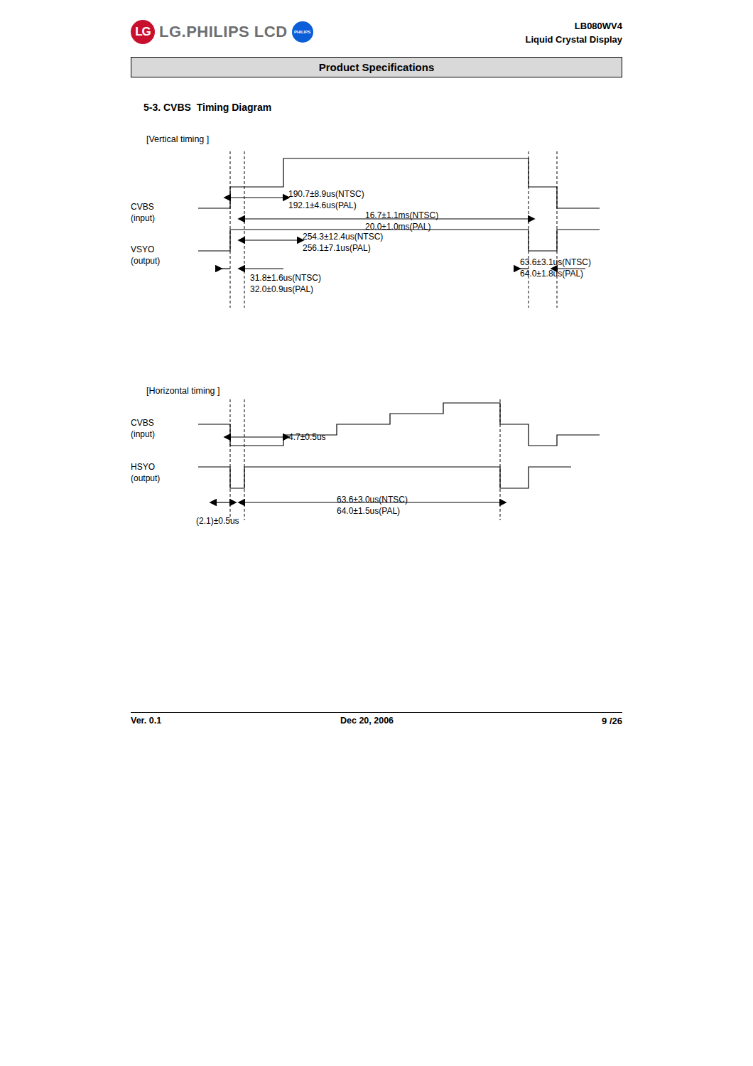LG
LG.PHILIPS LCD
PHILIPS
LB080WV4
Liquid Crystal Display
Product Specifications
5-3. CVBS Timing Diagram
[Vertical timing ]
CVBS
(input)
VSYO
(output)
190.7±8.9us(NTSC)
192.1±4.6us(PAL)
16.7±1.1ms(NTSC)
20.0±1.0ms(PAL)
254.3±12.4us(NTSC)
256.1±7.1us(PAL)
31.8±1.6us(NTSC)
32.0±0.9us(PAL)
63.6±3.1us(NTSC)
64.0±1.8us(PAL)
[Horizontal timing ]
CVBS
(input)
HSYO
(output)
4.7±0.5us
63.6±3.0us(NTSC)
64.0±1.5us(PAL)
(2.1)±0.5us
Ver. 0.1
Dec 20, 2006
9 /26